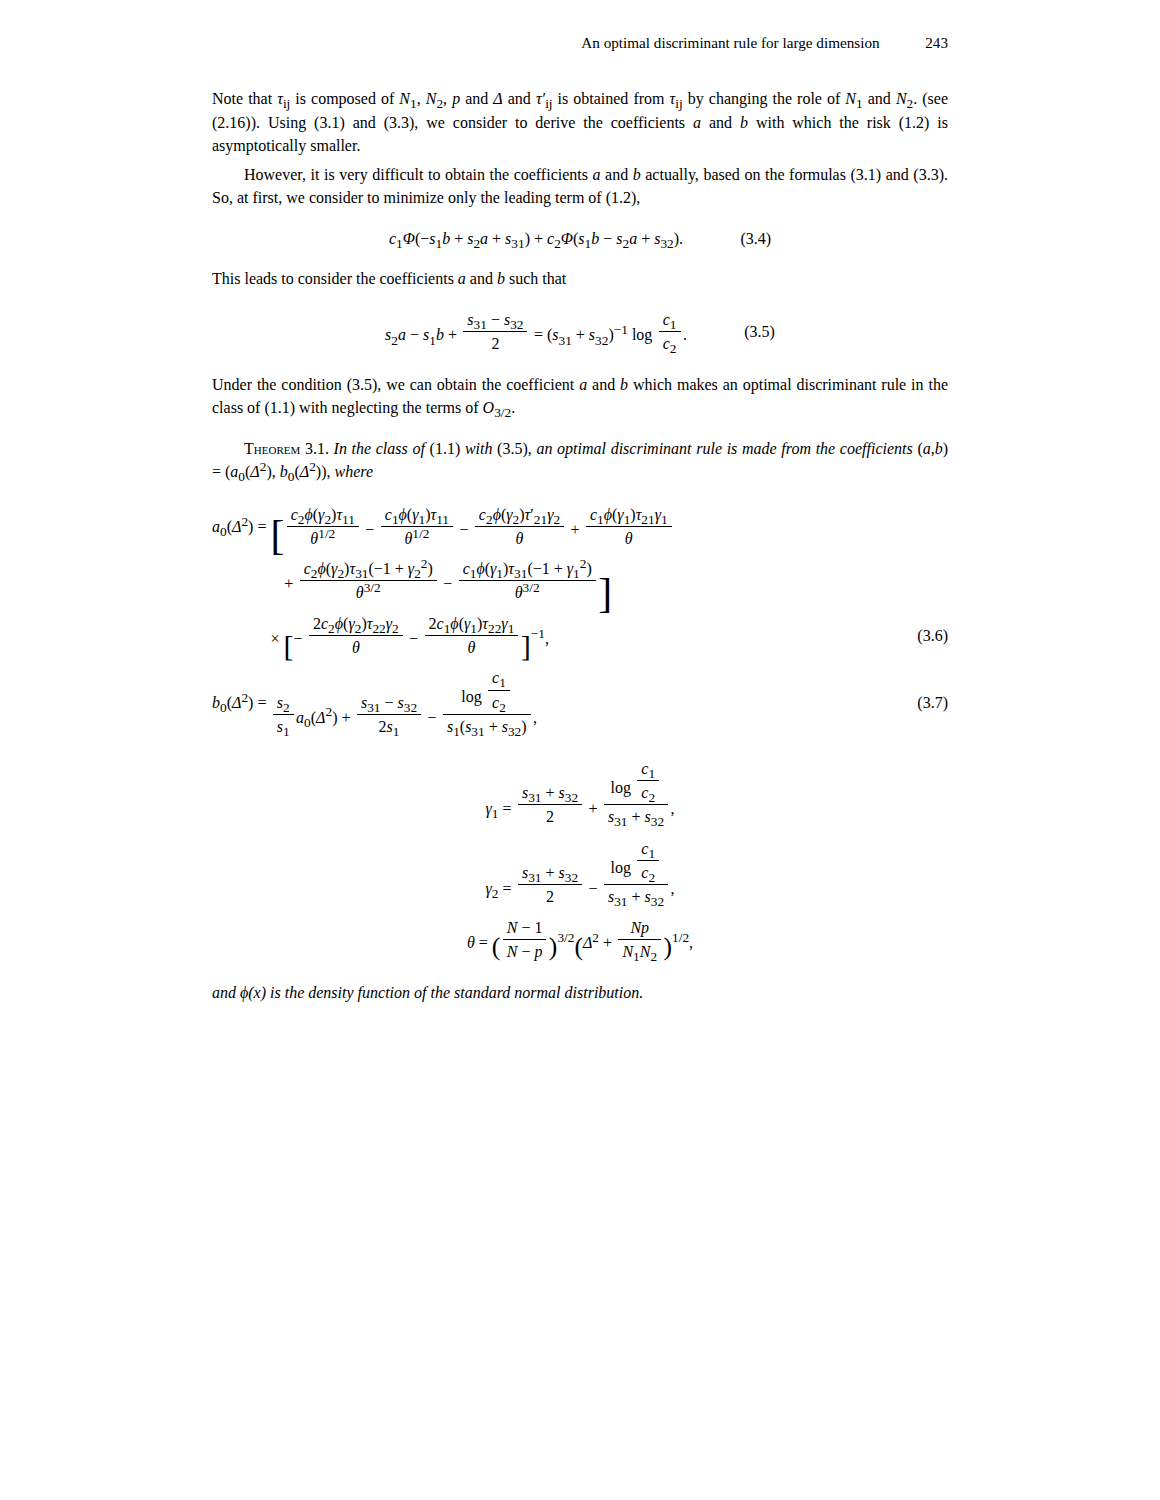An optimal discriminant rule for large dimension 243
Note that τij is composed of N1, N2, p and Δ and τ′ij is obtained from τij by changing the role of N1 and N2. (see (2.16)). Using (3.1) and (3.3), we consider to derive the coefficients a and b with which the risk (1.2) is asymptotically smaller.
However, it is very difficult to obtain the coefficients a and b actually, based on the formulas (3.1) and (3.3). So, at first, we consider to minimize only the leading term of (1.2),
c1Φ(−s1b + s2a + s31) + c2Φ(s1b − s2a + s32). (3.4)
This leads to consider the coefficients a and b such that
s2a − s1b + s31 − s322 = (s31 + s32)−1 log c1 c2. (3.5)
Under the condition (3.5), we can obtain the coefficient a and b which makes an optimal discriminant rule in the class of (1.1) with neglecting the terms of O3/2.
Theorem 3.1. In the class of (1.1) with (3.5), an optimal discriminant rule is made from the coefficients (a,b) = (a0(Δ2), b0(Δ2)), where
a0(Δ2) = [ c2ϕ(γ2)τ11 θ1/2 − c1ϕ(γ1)τ11 θ1/2 − c2ϕ(γ2)τ′21γ2 θ + c1ϕ(γ1)τ21γ1 θ
a0(Δ2) = [ + c2ϕ(γ2)τ31(−1 + γ22) θ3/2 − c1ϕ(γ1)τ31(−1 + γ12) θ3/2]
a0(Δ2) = × [− 2c2ϕ(γ2)τ22γ2 θ − 2c1ϕ(γ1)τ22γ1 θ]−1, (3.6)
b0(Δ2) = s2 s1 a0(Δ2) + s31 − s322s1 − log c1 c2 s1(s31 + s32), (3.7)
γ1 = s31 + s322 + log c1 c2 s31 + s32,
γ2 = s31 + s322 − log c1 c2 s31 + s32,
θ = (N − 1 N − p)3/2(Δ2 + Np N1N2)1/2,
and ϕ(x) is the density function of the standard normal distribution.